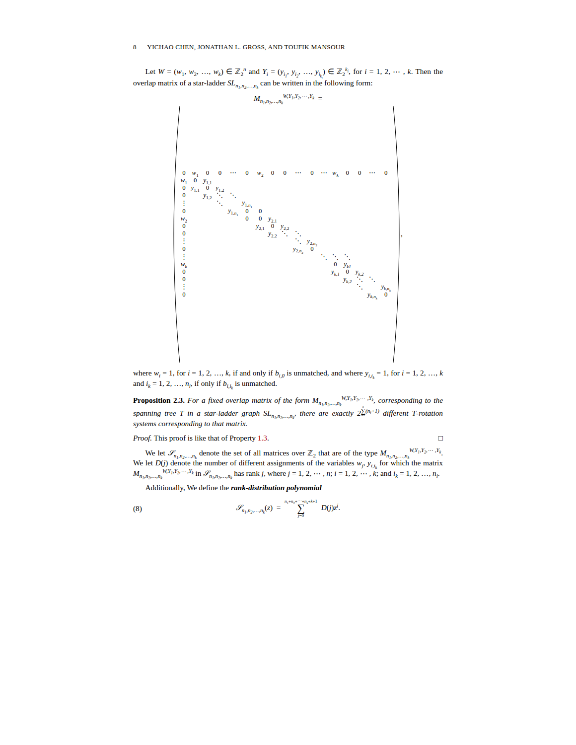8 YICHAO CHEN, JONATHAN L. GROSS, AND TOUFIK MANSOUR
Let W = (w1, w2, …, wk) ∈ ℤ2n and Yi = (yi1, yi2, …, yiki) ∈ ℤ2ki, for i = 1, 2, ⋯ , k. Then the overlap matrix of a star-ladder SLn1,n2,…,nk can be written in the following form:
Mn1,n2,…,nkW,Y1,Y2,⋯ ,Yk =
| 0 | w 1 | 0 | 0 | ⋯ | 0 | w 2 | 0 | 0 | ⋯ | 0 | ⋯ | w k | 0 | 0 | ⋯ | 0 |
| w 1 | 0 | y 1,1 | | | | | | | | | | | | | | |
| 0 | y 1,1 | 0 | y 1,2 | | | | | | | | | | | | | |
| 0 | | y 1,2 | ⋱ | ⋱ | | | | | | | | | | | | |
| ⋮ | | | ⋱ | | y 1, n 1 | | | | | | | | | | | |
| 0 | | | | y 1, n 1 | 0 | 0 | | | | | | | | | | |
| w 2 | | | | | 0 | 0 | y 2,1 | | | | | | | | | |
| 0 | | | | | | y 2,1 | 0 | y 2,2 | | | | | | | | |
| 0 | | | | | | | y 2,2 | ⋱ | ⋱ | | | | | | | |
| ⋮ | | | | | | | | | ⋱ | y 2, n 2 | | | | | | |
| 0 | | | | | | | | | y 2, n 2 | 0 | | | | | | |
| ⋮ | | | | | | | | | | | ⋱ | ⋱ | ⋱ | | | |
| w k | | | | | | | | | | | | 0 | y k1 | | | |
| 0 | | | | | | | | | | | | y k,1 | 0 | y k,2 | | |
| 0 | | | | | | | | | | | | | y k,2 | ⋱ | ⋱ | |
| ⋮ | | | | | | | | | | | | | | ⋱ | | y k,n k |
| 0 | | | | | | | | | | | | | | | y k,n k | 0 |
,
where wi = 1, for i = 1, 2, …, k, if and only if bi,0 is unmatched, and where yi,ik = 1, for i = 1, 2, …, k and ik = 1, 2, …, ni, if only if bi,ik is unmatched.
Proposition 2.3. For a fixed overlap matrix of the form Mn1,n2,…,nkW,Y1,Y2,⋯ ,Yk, corresponding to the spanning tree T in a star-ladder graph SLn1,n2,…,nk, there are exactly 2k∑i=1(ni+1) different T-rotation systems corresponding to that matrix.
Proof. This proof is like that of Property 1.3. □
We let 𝒮n1,n2,…,nk denote the set of all matrices over ℤ2 that are of the type Mn1,n2,…,nkW,Y1,Y2,⋯ ,Yk. We let D(j) denote the number of different assignments of the variables wj, yi,ik for which the matrix Mn1,n2,…,nkW,Y1,Y2,⋯ ,Yk in 𝒮n1,n2,…,nk has rank j, where j = 1, 2, ⋯ , n; i = 1, 2, ⋯ , k; and ik = 1, 2, …, ni.
Additionally, We define the rank-distribution polynomial
(8) 𝒮n1,n2,…,nk(z) = n1+n2+⋯+nk+k+1 ∑ j=0 D(j)zj.